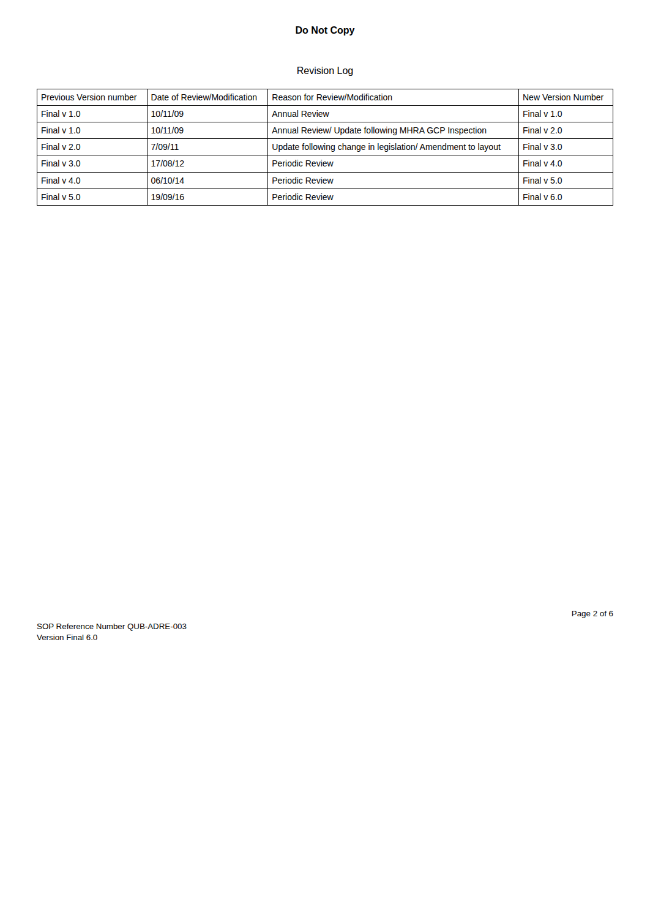Do Not Copy
Revision Log
| Previous Version number | Date of Review/Modification | Reason for Review/Modification | New Version Number |
| --- | --- | --- | --- |
| Final v 1.0 | 10/11/09 | Annual Review | Final v 1.0 |
| Final v 1.0 | 10/11/09 | Annual Review/ Update following MHRA GCP Inspection | Final v 2.0 |
| Final v 2.0 | 7/09/11 | Update following change in legislation/ Amendment to layout | Final v 3.0 |
| Final v 3.0 | 17/08/12 | Periodic Review | Final v 4.0 |
| Final v 4.0 | 06/10/14 | Periodic Review | Final v 5.0 |
| Final v 5.0 | 19/09/16 | Periodic Review | Final v 6.0 |
Page 2 of 6
SOP Reference Number QUB-ADRE-003
Version Final 6.0